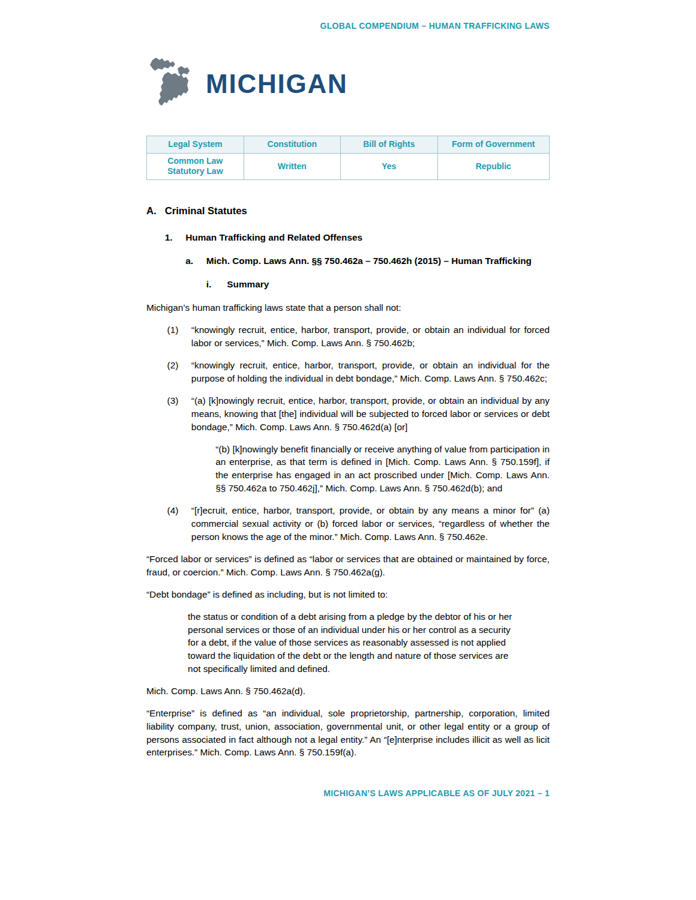GLOBAL COMPENDIUM – HUMAN TRAFFICKING LAWS
MICHIGAN
| Legal System | Constitution | Bill of Rights | Form of Government |
| --- | --- | --- | --- |
| Common Law Statutory Law | Written | Yes | Republic |
A. Criminal Statutes
1. Human Trafficking and Related Offenses
a. Mich. Comp. Laws Ann. §§ 750.462a – 750.462h (2015) – Human Trafficking
i. Summary
Michigan’s human trafficking laws state that a person shall not:
(1)“knowingly recruit, entice, harbor, transport, provide, or obtain an individual for forced labor or services,” Mich. Comp. Laws Ann. § 750.462b;
(2)“knowingly recruit, entice, harbor, transport, provide, or obtain an individual for the purpose of holding the individual in debt bondage,” Mich. Comp. Laws Ann. § 750.462c;
(3)“(a) [k]nowingly recruit, entice, harbor, transport, provide, or obtain an individual by any means, knowing that [the] individual will be subjected to forced labor or services or debt bondage,” Mich. Comp. Laws Ann. § 750.462d(a) [or] “(b) [k]nowingly benefit financially or receive anything of value from participation in an enterprise, as that term is defined in [Mich. Comp. Laws Ann. § 750.159f], if the enterprise has engaged in an act proscribed under [Mich. Comp. Laws Ann. §§ 750.462a to 750.462j],” Mich. Comp. Laws Ann. § 750.462d(b); and
(4)“[r]ecruit, entice, harbor, transport, provide, or obtain by any means a minor for” (a) commercial sexual activity or (b) forced labor or services, “regardless of whether the person knows the age of the minor.” Mich. Comp. Laws Ann. § 750.462e.
“Forced labor or services” is defined as “labor or services that are obtained or maintained by force, fraud, or coercion.” Mich. Comp. Laws Ann. § 750.462a(g).
“Debt bondage” is defined as including, but is not limited to:
the status or condition of a debt arising from a pledge by the debtor of his or her personal services or those of an individual under his or her control as a security for a debt, if the value of those services as reasonably assessed is not applied toward the liquidation of the debt or the length and nature of those services are not specifically limited and defined.
Mich. Comp. Laws Ann. § 750.462a(d).
“Enterprise” is defined as “an individual, sole proprietorship, partnership, corporation, limited liability company, trust, union, association, governmental unit, or other legal entity or a group of persons associated in fact although not a legal entity.” An “[e]nterprise includes illicit as well as licit enterprises.” Mich. Comp. Laws Ann. § 750.159f(a).
MICHIGAN’S LAWS APPLICABLE AS OF JULY 2021 – 1